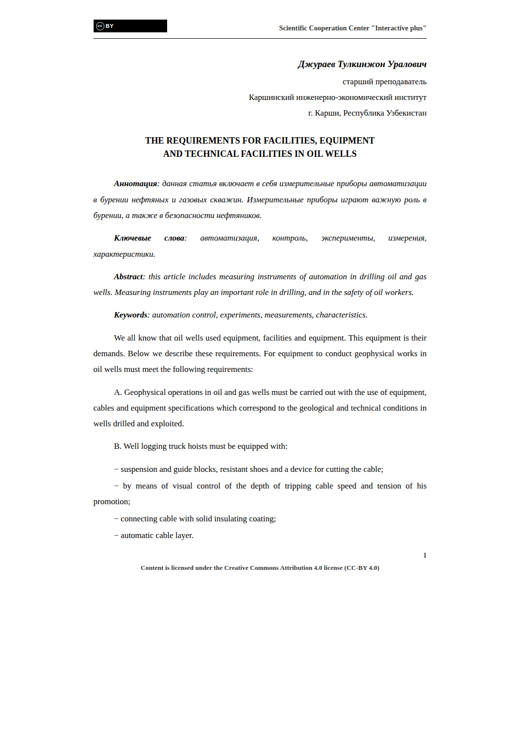cc BY
Scientific Cooperation Center "Interactive plus"
Джураев Тулкинжон Уралович
старший преподаватель
Каршинский инженерно-экономический институт
г. Карши, Республика Узбекистан
THE REQUIREMENTS FOR FACILITIES, EQUIPMENT
AND TECHNICAL FACILITIES IN OIL WELLS
Аннотация: данная статья включает в себя измерительные приборы автоматизации в бурении нефтяных и газовых скважин. Измерительные приборы играют важную роль в бурении, а также в безопасности нефтяников.
Ключевые слова: автоматизация, контроль, эксперименты, измерения, характеристики.
Abstract: this article includes measuring instruments of automation in drilling oil and gas wells. Measuring instruments play an important role in drilling, and in the safety of oil workers.
Keywords: automation control, experiments, measurements, characteristics.
We all know that oil wells used equipment, facilities and equipment. This equipment is their demands. Below we describe these requirements. For equipment to conduct geophysical works in oil wells must meet the following requirements:
A. Geophysical operations in oil and gas wells must be carried out with the use of equipment, cables and equipment specifications which correspond to the geological and technical conditions in wells drilled and exploited.
B. Well logging truck hoists must be equipped with:
suspension and guide blocks, resistant shoes and a device for cutting the cable;
by means of visual control of the depth of tripping cable speed and tension of his promotion;
connecting cable with solid insulating coating;
automatic cable layer.
1
Content is licensed under the Creative Commons Attribution 4.0 license (CC-BY 4.0)